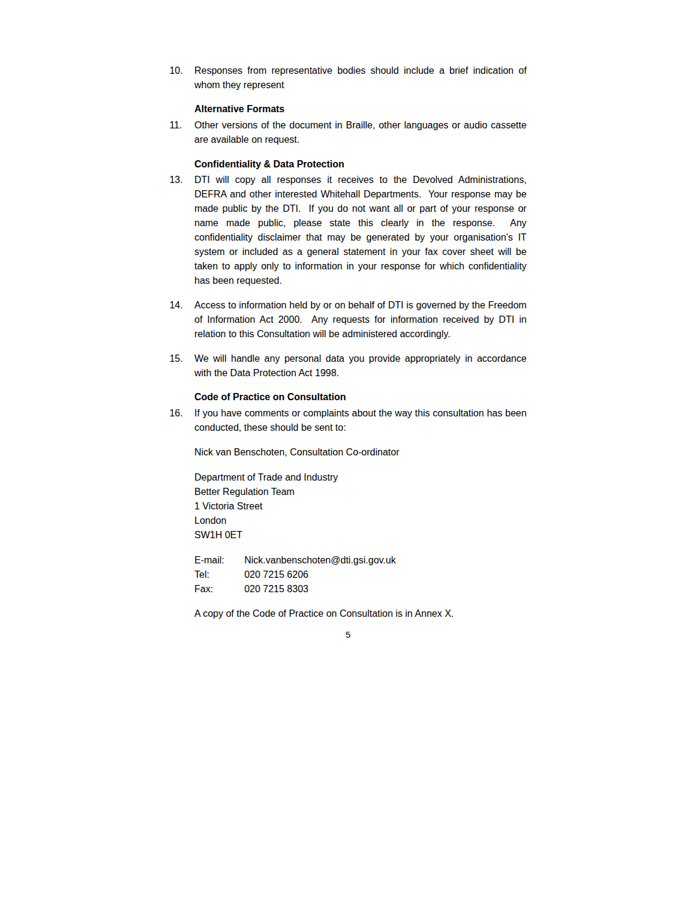10. Responses from representative bodies should include a brief indication of whom they represent
Alternative Formats
11. Other versions of the document in Braille, other languages or audio cassette are available on request.
Confidentiality & Data Protection
13. DTI will copy all responses it receives to the Devolved Administrations, DEFRA and other interested Whitehall Departments. Your response may be made public by the DTI. If you do not want all or part of your response or name made public, please state this clearly in the response. Any confidentiality disclaimer that may be generated by your organisation’s IT system or included as a general statement in your fax cover sheet will be taken to apply only to information in your response for which confidentiality has been requested.
14. Access to information held by or on behalf of DTI is governed by the Freedom of Information Act 2000. Any requests for information received by DTI in relation to this Consultation will be administered accordingly.
15. We will handle any personal data you provide appropriately in accordance with the Data Protection Act 1998.
Code of Practice on Consultation
16. If you have comments or complaints about the way this consultation has been conducted, these should be sent to:
Nick van Benschoten, Consultation Co-ordinator
Department of Trade and Industry
Better Regulation Team
1 Victoria Street
London
SW1H 0ET
| E-mail: | Nick.vanbenschoten@dti.gsi.gov.uk |
| Tel: | 020 7215 6206 |
| Fax: | 020 7215 8303 |
A copy of the Code of Practice on Consultation is in Annex X.
5